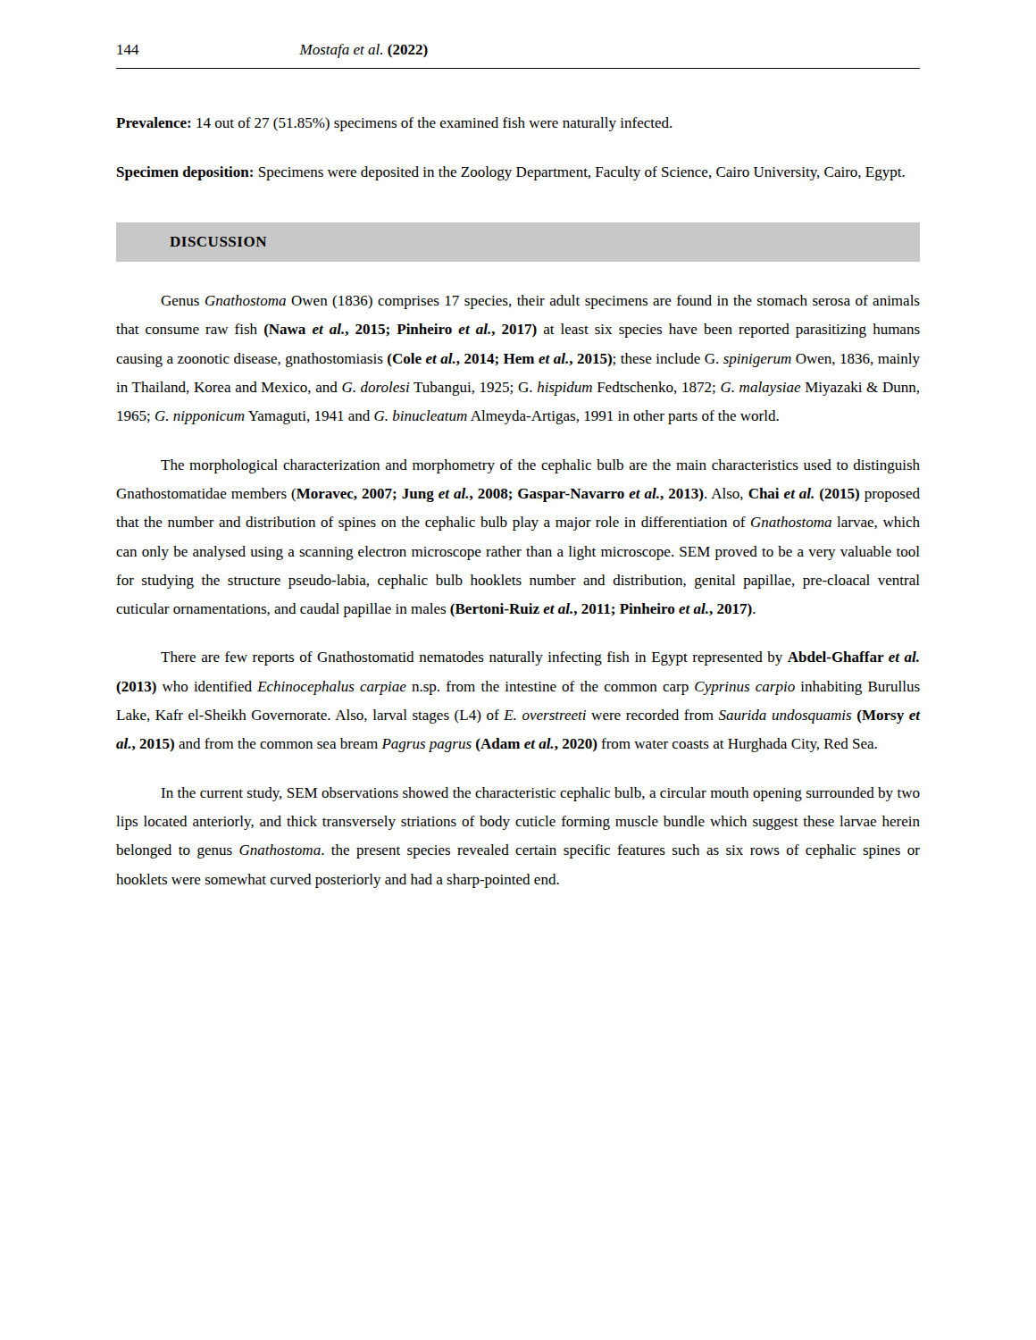144 Mostafa et al. (2022)
Prevalence: 14 out of 27 (51.85%) specimens of the examined fish were naturally infected.
Specimen deposition: Specimens were deposited in the Zoology Department, Faculty of Science, Cairo University, Cairo, Egypt.
DISCUSSION
Genus Gnathostoma Owen (1836) comprises 17 species, their adult specimens are found in the stomach serosa of animals that consume raw fish (Nawa et al., 2015; Pinheiro et al., 2017) at least six species have been reported parasitizing humans causing a zoonotic disease, gnathostomiasis (Cole et al., 2014; Hem et al., 2015); these include G. spinigerum Owen, 1836, mainly in Thailand, Korea and Mexico, and G. dorolesi Tubangui, 1925; G. hispidum Fedtschenko, 1872; G. malaysiae Miyazaki & Dunn, 1965; G. nipponicum Yamaguti, 1941 and G. binucleatum Almeyda-Artigas, 1991 in other parts of the world.
The morphological characterization and morphometry of the cephalic bulb are the main characteristics used to distinguish Gnathostomatidae members (Moravec, 2007; Jung et al., 2008; Gaspar-Navarro et al., 2013). Also, Chai et al. (2015) proposed that the number and distribution of spines on the cephalic bulb play a major role in differentiation of Gnathostoma larvae, which can only be analysed using a scanning electron microscope rather than a light microscope. SEM proved to be a very valuable tool for studying the structure pseudo-labia, cephalic bulb hooklets number and distribution, genital papillae, pre-cloacal ventral cuticular ornamentations, and caudal papillae in males (Bertoni-Ruiz et al., 2011; Pinheiro et al., 2017).
There are few reports of Gnathostomatid nematodes naturally infecting fish in Egypt represented by Abdel-Ghaffar et al. (2013) who identified Echinocephalus carpiae n.sp. from the intestine of the common carp Cyprinus carpio inhabiting Burullus Lake, Kafr el-Sheikh Governorate. Also, larval stages (L4) of E. overstreeti were recorded from Saurida undosquamis (Morsy et al., 2015) and from the common sea bream Pagrus pagrus (Adam et al., 2020) from water coasts at Hurghada City, Red Sea.
In the current study, SEM observations showed the characteristic cephalic bulb, a circular mouth opening surrounded by two lips located anteriorly, and thick transversely striations of body cuticle forming muscle bundle which suggest these larvae herein belonged to genus Gnathostoma. the present species revealed certain specific features such as six rows of cephalic spines or hooklets were somewhat curved posteriorly and had a sharp-pointed end.